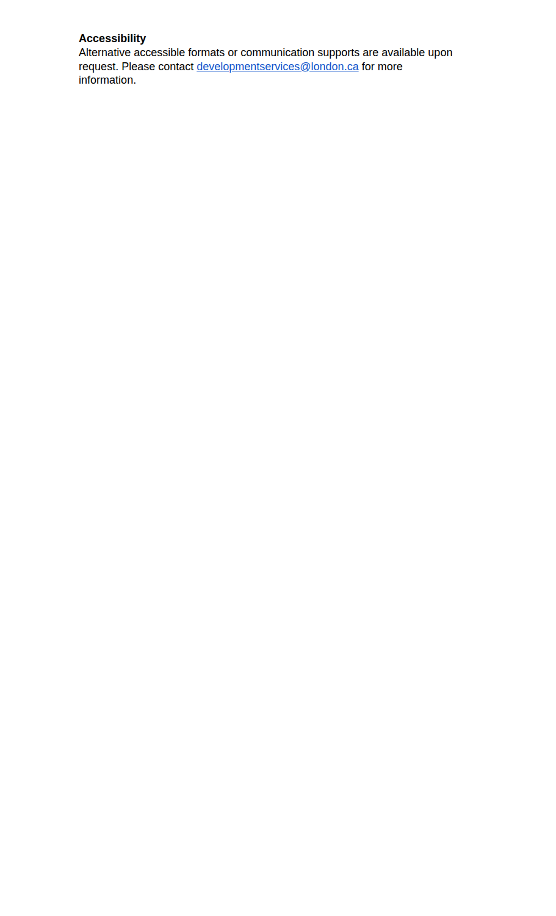Accessibility
Alternative accessible formats or communication supports are available upon request. Please contact developmentservices@london.ca for more information.